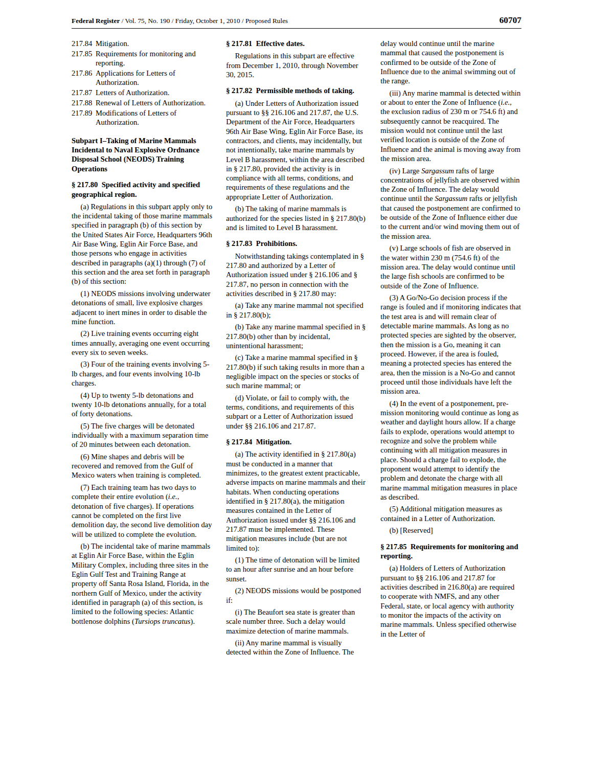Federal Register / Vol. 75, No. 190 / Friday, October 1, 2010 / Proposed Rules
60707
217.84 Mitigation. 217.85 Requirements for monitoring and reporting. 217.86 Applications for Letters of Authorization. 217.87 Letters of Authorization. 217.88 Renewal of Letters of Authorization. 217.89 Modifications of Letters of Authorization.
Subpart I–Taking of Marine Mammals Incidental to Naval Explosive Ordnance Disposal School (NEODS) Training Operations
§ 217.80 Specified activity and specified geographical region.
(a) Regulations in this subpart apply only to the incidental taking of those marine mammals specified in paragraph (b) of this section by the United States Air Force, Headquarters 96th Air Base Wing, Eglin Air Force Base, and those persons who engage in activities described in paragraphs (a)(1) through (7) of this section and the area set forth in paragraph (b) of this section:
(1) NEODS missions involving underwater detonations of small, live explosive charges adjacent to inert mines in order to disable the mine function.
(2) Live training events occurring eight times annually, averaging one event occurring every six to seven weeks.
(3) Four of the training events involving 5-lb charges, and four events involving 10-lb charges.
(4) Up to twenty 5-lb detonations and twenty 10-lb detonations annually, for a total of forty detonations.
(5) The five charges will be detonated individually with a maximum separation time of 20 minutes between each detonation.
(6) Mine shapes and debris will be recovered and removed from the Gulf of Mexico waters when training is completed.
(7) Each training team has two days to complete their entire evolution (i.e., detonation of five charges). If operations cannot be completed on the first live demolition day, the second live demolition day will be utilized to complete the evolution.
(b) The incidental take of marine mammals at Eglin Air Force Base, within the Eglin Military Complex, including three sites in the Eglin Gulf Test and Training Range at property off Santa Rosa Island, Florida, in the northern Gulf of Mexico, under the activity identified in paragraph (a) of this section, is limited to the following species: Atlantic bottlenose dolphins (Tursiops truncatus).
§ 217.81 Effective dates.
Regulations in this subpart are effective from December 1, 2010, through November 30, 2015.
§ 217.82 Permissible methods of taking.
(a) Under Letters of Authorization issued pursuant to §§ 216.106 and 217.87, the U.S. Department of the Air Force, Headquarters 96th Air Base Wing, Eglin Air Force Base, its contractors, and clients, may incidentally, but not intentionally, take marine mammals by Level B harassment, within the area described in § 217.80, provided the activity is in compliance with all terms, conditions, and requirements of these regulations and the appropriate Letter of Authorization.
(b) The taking of marine mammals is authorized for the species listed in § 217.80(b) and is limited to Level B harassment.
§ 217.83 Prohibitions.
Notwithstanding takings contemplated in § 217.80 and authorized by a Letter of Authorization issued under § 216.106 and § 217.87, no person in connection with the activities described in § 217.80 may:
(a) Take any marine mammal not specified in § 217.80(b);
(b) Take any marine mammal specified in § 217.80(b) other than by incidental, unintentional harassment;
(c) Take a marine mammal specified in § 217.80(b) if such taking results in more than a negligible impact on the species or stocks of such marine mammal; or
(d) Violate, or fail to comply with, the terms, conditions, and requirements of this subpart or a Letter of Authorization issued under §§ 216.106 and 217.87.
§ 217.84 Mitigation.
(a) The activity identified in § 217.80(a) must be conducted in a manner that minimizes, to the greatest extent practicable, adverse impacts on marine mammals and their habitats. When conducting operations identified in § 217.80(a), the mitigation measures contained in the Letter of Authorization issued under §§ 216.106 and 217.87 must be implemented. These mitigation measures include (but are not limited to):
(1) The time of detonation will be limited to an hour after sunrise and an hour before sunset.
(2) NEODS missions would be postponed if:
(i) The Beaufort sea state is greater than scale number three. Such a delay would maximize detection of marine mammals.
(ii) Any marine mammal is visually detected within the Zone of Influence. The delay would continue until the marine mammal that caused the postponement is confirmed to be outside of the Zone of Influence due to the animal swimming out of the range.
(iii) Any marine mammal is detected within or about to enter the Zone of Influence (i.e., the exclusion radius of 230 m or 754.6 ft) and subsequently cannot be reacquired. The mission would not continue until the last verified location is outside of the Zone of Influence and the animal is moving away from the mission area.
(iv) Large Sargassum rafts of large concentrations of jellyfish are observed within the Zone of Influence. The delay would continue until the Sargassum rafts or jellyfish that caused the postponement are confirmed to be outside of the Zone of Influence either due to the current and/or wind moving them out of the mission area.
(v) Large schools of fish are observed in the water within 230 m (754.6 ft) of the mission area. The delay would continue until the large fish schools are confirmed to be outside of the Zone of Influence.
(3) A Go/No-Go decision process if the range is fouled and if monitoring indicates that the test area is and will remain clear of detectable marine mammals. As long as no protected species are sighted by the observer, then the mission is a Go, meaning it can proceed. However, if the area is fouled, meaning a protected species has entered the area, then the mission is a No-Go and cannot proceed until those individuals have left the mission area.
(4) In the event of a postponement, pre-mission monitoring would continue as long as weather and daylight hours allow. If a charge fails to explode, operations would attempt to recognize and solve the problem while continuing with all mitigation measures in place. Should a charge fail to explode, the proponent would attempt to identify the problem and detonate the charge with all marine mammal mitigation measures in place as described.
(5) Additional mitigation measures as contained in a Letter of Authorization.
(b) [Reserved]
§ 217.85 Requirements for monitoring and reporting.
(a) Holders of Letters of Authorization pursuant to §§ 216.106 and 217.87 for activities described in 216.80(a) are required to cooperate with NMFS, and any other Federal, state, or local agency with authority to monitor the impacts of the activity on marine mammals. Unless specified otherwise in the Letter of